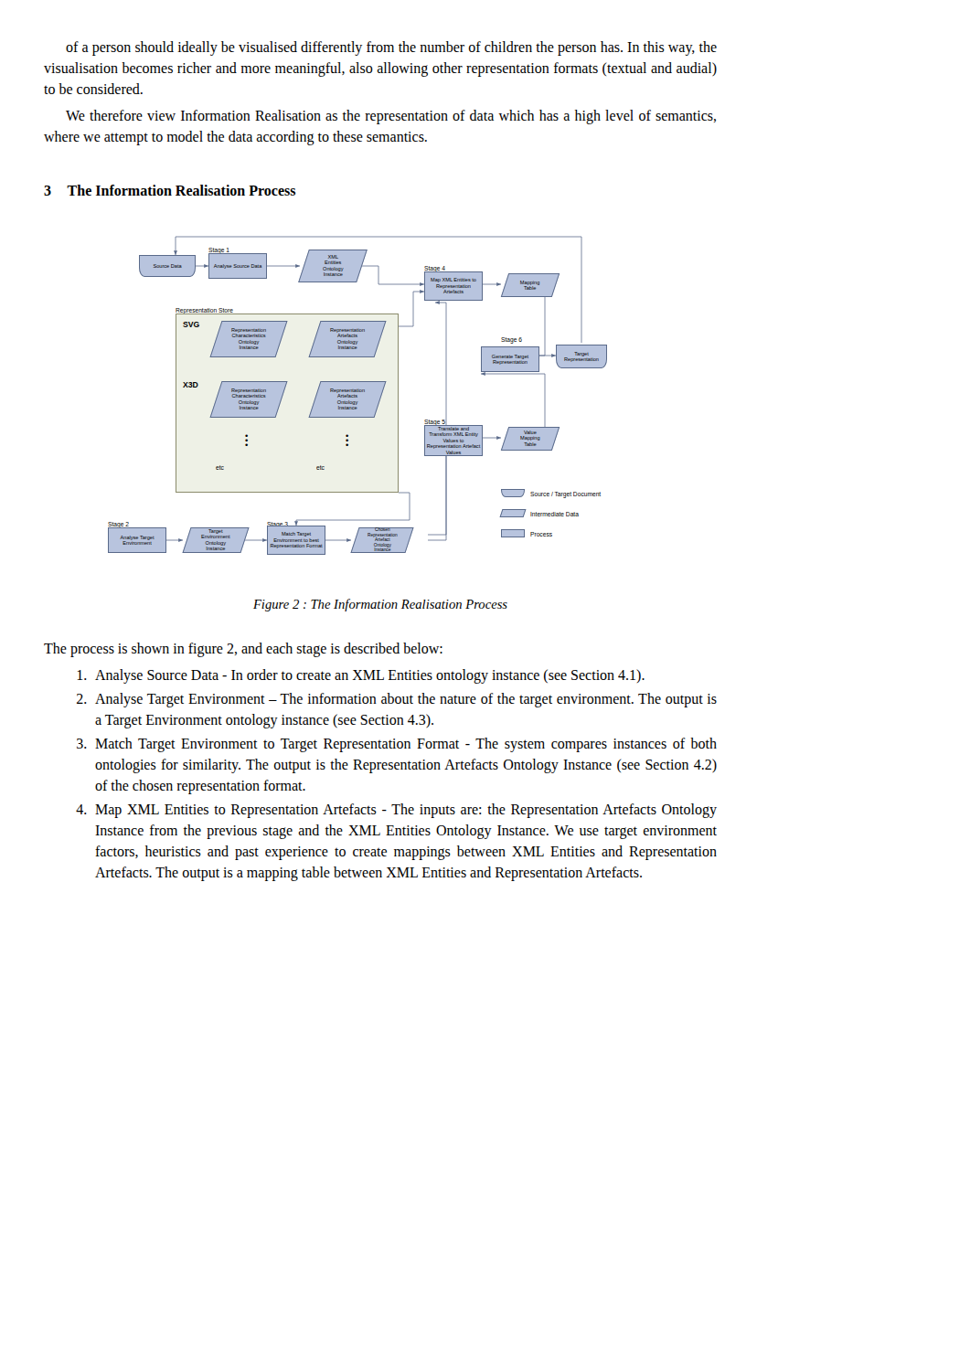of a person should ideally be visualised differently from the number of children the person has. In this way, the visualisation becomes richer and more meaningful, also allowing other representation formats (textual and audial) to be considered.
We therefore view Information Realisation as the representation of data which has a high level of semantics, where we attempt to model the data according to these semantics.
3 The Information Realisation Process
Stage 1
Stage 4
Stage 6
Stage 5
Stage 2
Stage 3
Source Data
Analyse Source Data
XML
Entities
Ontology
Instance
Map XML Entities to Representation Artefacts
Mapping
Table
Generate Target Representation
Target
Representation
Representation Store
SVG
Representation
Characteristics
Ontology
Instance
Representation
Artefacts
Ontology
Instance
X3D
Representation
Characteristics
Ontology
Instance
Representation
Artefacts
Ontology
Instance
•
•
•
•
•
•
etc
etc
Translate and Transform XML Entity Values to Representation Artefact Values
Value
Mapping
Table
Analyse Target Environment
Target
Environment
Ontology
Instance
Match Target Environment to best Representation Format
Chosen
Representation
Artefact
Ontology
Instance
Source / Target Document
Intermediate Data
Process
Figure 2 : The Information Realisation Process
The process is shown in figure 2, and each stage is described below:
Analyse Source Data - In order to create an XML Entities ontology instance (see Section 4.1).
Analyse Target Environment – The information about the nature of the target environment. The output is a Target Environment ontology instance (see Section 4.3).
Match Target Environment to Target Representation Format - The system compares instances of both ontologies for similarity. The output is the Representation Artefacts Ontology Instance (see Section 4.2) of the chosen representation format.
Map XML Entities to Representation Artefacts - The inputs are: the Representation Artefacts Ontology Instance from the previous stage and the XML Entities Ontology Instance. We use target environment factors, heuristics and past experience to create mappings between XML Entities and Representation Artefacts. The output is a mapping table between XML Entities and Representation Artefacts.